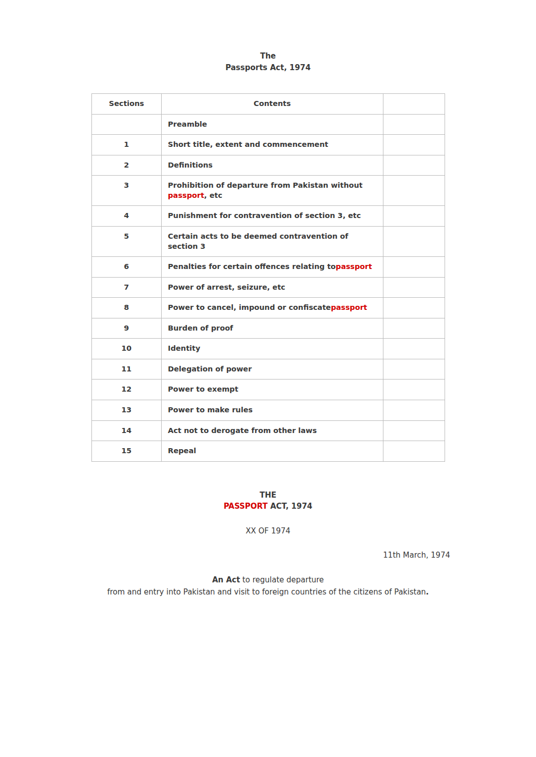The
Passports Act, 1974
| Sections | Contents | |
| | Preamble | |
| 1 | Short title, extent and commencement | |
| 2 | Definitions | |
| 3 | Prohibition of departure from Pakistan without passport , etc | |
| 4 | Punishment for contravention of section 3, etc | |
| 5 | Certain acts to be deemed contravention of section 3 | |
| 6 | Penalties for certain offences relating to passport | |
| 7 | Power of arrest, seizure, etc | |
| 8 | Power to cancel, impound or confiscate passport | |
| 9 | Burden of proof | |
| 10 | Identity | |
| 11 | Delegation of power | |
| 12 | Power to exempt | |
| 13 | Power to make rules | |
| 14 | Act not to derogate from other laws | |
| 15 | Repeal | |
THE
PASSPORT ACT, 1974
XX OF 1974
11th March, 1974
An Act to regulate departure
from and entry into Pakistan and visit to foreign countries of the citizens of Pakistan.